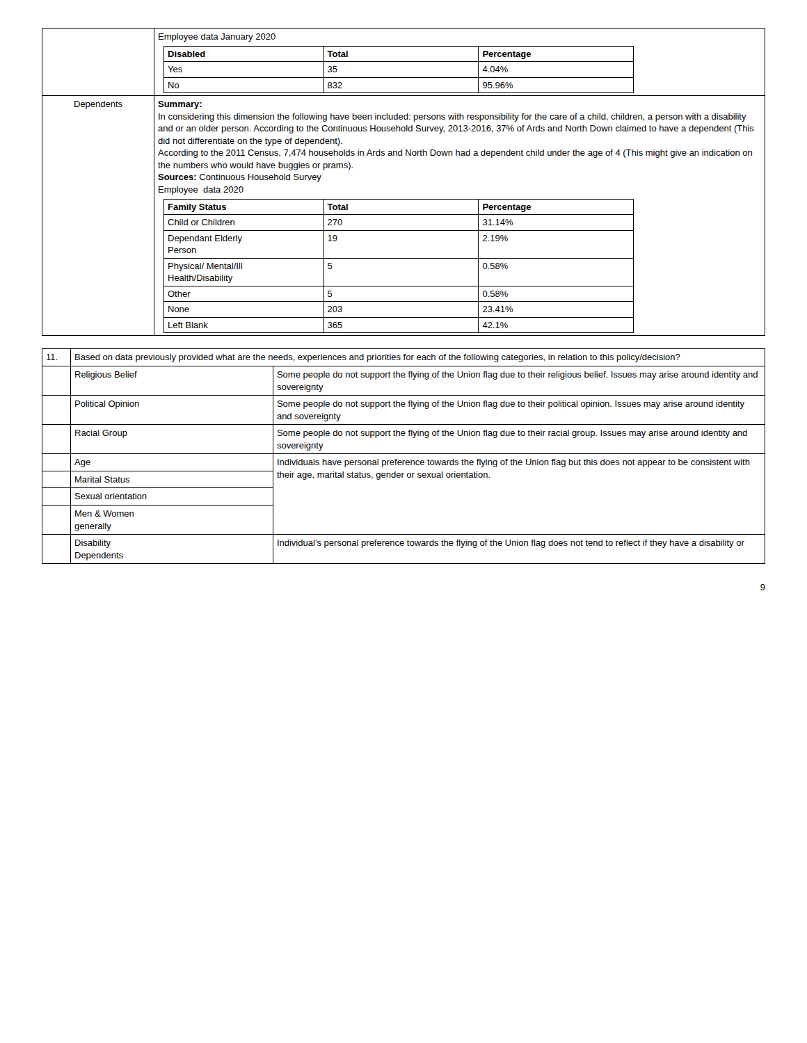| | | Employee data January 2020 / Disabled / Total / Percentage / / Yes / 35 / 4.04% / / No / 832 / 95.96% / |
| | Dependents | Summary: In considering this dimension the following have been included: persons with responsibility for the care of a child, children, a person with a disability and or an older person. According to the Continuous Household Survey, 2013-2016, 37% of Ards and North Down claimed to have a dependent (This did not differentiate on the type of dependent). According to the 2011 Census, 7,474 households in Ards and North Down had a dependent child under the age of 4 (This might give an indication on the numbers who would have buggies or prams). Sources: Continuous Household Survey Employee data 2020 / Family Status / Total / Percentage / / Child or Children / 270 / 31.14% / / Dependant Elderly Person / 19 / 2.19% / / Physical/ Mental/Ill Health/Disability / 5 / 0.58% / / Other / 5 / 0.58% / / None / 203 / 23.41% / / Left Blank / 365 / 42.1% / |
| 11. | Based on data previously provided what are the needs, experiences and priorities for each of the following categories, in relation to this policy/decision? |
| | Religious Belief | Some people do not support the flying of the Union flag due to their religious belief. Issues may arise around identity and sovereignty |
| | Political Opinion | Some people do not support the flying of the Union flag due to their political opinion. Issues may arise around identity and sovereignty |
| | Racial Group | Some people do not support the flying of the Union flag due to their racial group. Issues may arise around identity and sovereignty |
| | Age | Individuals have personal preference towards the flying of the Union flag but this does not appear to be consistent with their age, marital status, gender or sexual orientation. |
| | Marital Status |
| | Sexual orientation |
| | Men & Women generally |
| | Disability Dependents | Individual’s personal preference towards the flying of the Union flag does not tend to reflect if they have a disability or |
9